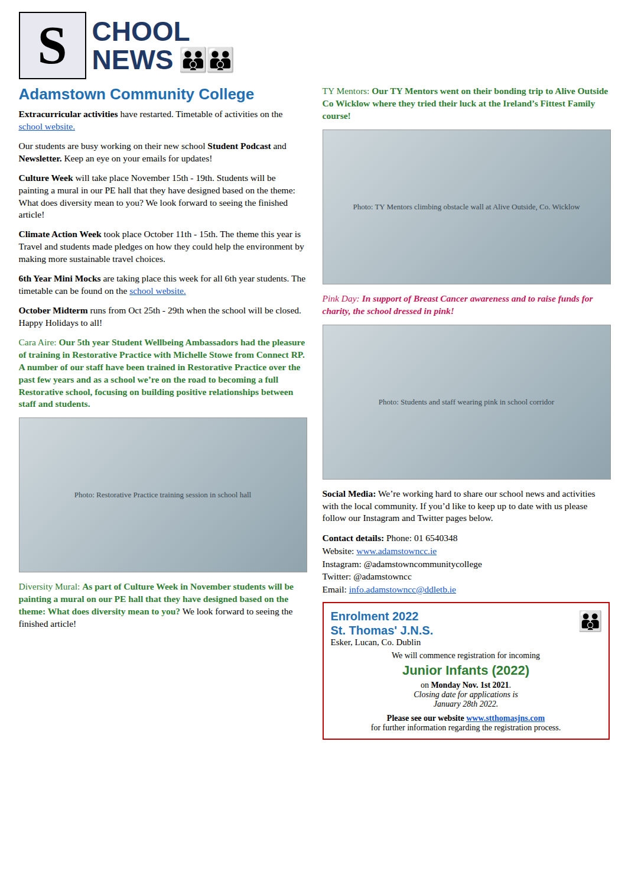S
CHOOL
NEWS👪👪
Adamstown Community College
Extracurricular activities have restarted. Timetable of activities on the school website.
Our students are busy working on their new school Student Podcast and Newsletter. Keep an eye on your emails for updates!
Culture Week will take place November 15th - 19th. Students will be painting a mural in our PE hall that they have designed based on the theme: What does diversity mean to you? We look forward to seeing the finished article!
Climate Action Week took place October 11th - 15th. The theme this year is Travel and students made pledges on how they could help the environment by making more sustainable travel choices.
6th Year Mini Mocks are taking place this week for all 6th year students. The timetable can be found on the school website.
October Midterm runs from Oct 25th - 29th when the school will be closed. Happy Holidays to all!
Cara Aire: Our 5th year Student Wellbeing Ambassadors had the pleasure of training in Restorative Practice with Michelle Stowe from Connect RP. A number of our staff have been trained in Restorative Practice over the past few years and as a school we’re on the road to becoming a full Restorative school, focusing on building positive relationships between staff and students.
Photo: Restorative Practice training session in school hall
Diversity Mural: As part of Culture Week in November students will be painting a mural on our PE hall that they have designed based on the theme: What does diversity mean to you? We look forward to seeing the finished article!
TY Mentors: Our TY Mentors went on their bonding trip to Alive Outside Co Wicklow where they tried their luck at the Ireland’s Fittest Family course!
Photo: TY Mentors climbing obstacle wall at Alive Outside, Co. Wicklow
Pink Day: In support of Breast Cancer awareness and to raise funds for charity, the school dressed in pink!
Photo: Students and staff wearing pink in school corridor
Social Media: We’re working hard to share our school news and activities with the local community. If you’d like to keep up to date with us please follow our Instagram and Twitter pages below.
Contact details: Phone: 01 6540348
Website: www.adamstowncc.ie
Instagram: @adamstowncommunitycollege
Twitter: @adamstowncc
Email: info.adamstowncc@ddletb.ie
Enrolment 2022
St. Thomas' J.N.S.
Esker, Lucan, Co. Dublin
👪
We will commence registration for incoming
Junior Infants (2022)
on Monday Nov. 1st 2021.
Closing date for applications is
January 28th 2022.
Please see our website www.stthomasjns.com
for further information regarding the registration process.